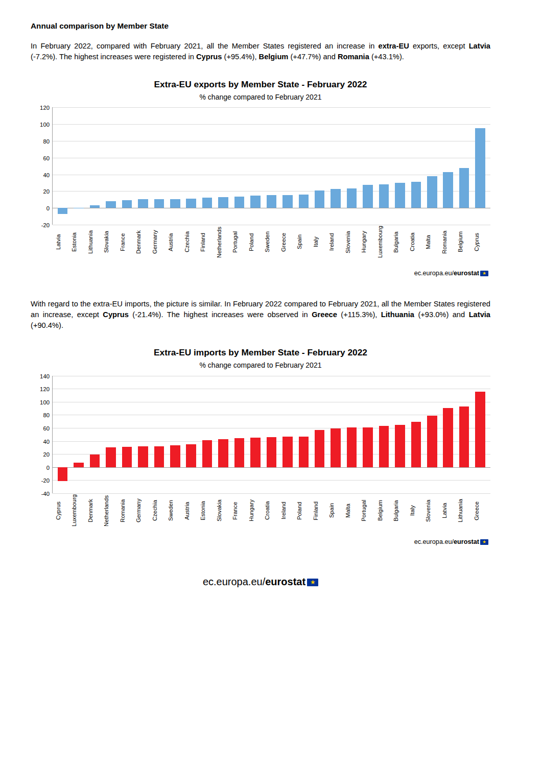Annual comparison by Member State
In February 2022, compared with February 2021, all the Member States registered an increase in extra-EU exports, except Latvia (-7.2%). The highest increases were registered in Cyprus (+95.4%), Belgium (+47.7%) and Romania (+43.1%).
Extra-EU exports by Member State - February 2022
% change compared to February 2021
Scale: -20 .. 120 (range 140) over 230px => 1 unit = 1.642857px ; zero line at 120/140 = 85.714% from top
120
100
80
60
40
20
0
-20
Latvia Estonia Lithuania Slovakia France Denmark Germany Austria Czechia Finland Netherlands Portugal Poland Sweden Greece Spain Italy Ireland Slovenia Hungary Luxembourg Bulgaria Croatia Malta Romania Belgium Cyprus
ec.europa.eu/eurostat★
With regard to the extra-EU imports, the picture is similar. In February 2022 compared to February 2021, all the Member States registered an increase, except Cyprus (-21.4%). The highest increases were observed in Greece (+115.3%), Lithuania (+93.0%) and Latvia (+90.4%).
Extra-EU imports by Member State - February 2022
% change compared to February 2021
140
120
100
80
60
40
20
0
-20
-40
Cyprus Luxembourg Denmark Netherlands Romania Germany Czechia Sweden Austria Estonia Slovakia France Hungary Croatia Ireland Poland Finland Spain Malta Portugal Belgium Bulgaria Italy Slovenia Latvia Lithuania Greece
ec.europa.eu/eurostat★
ec.europa.eu/eurostat★